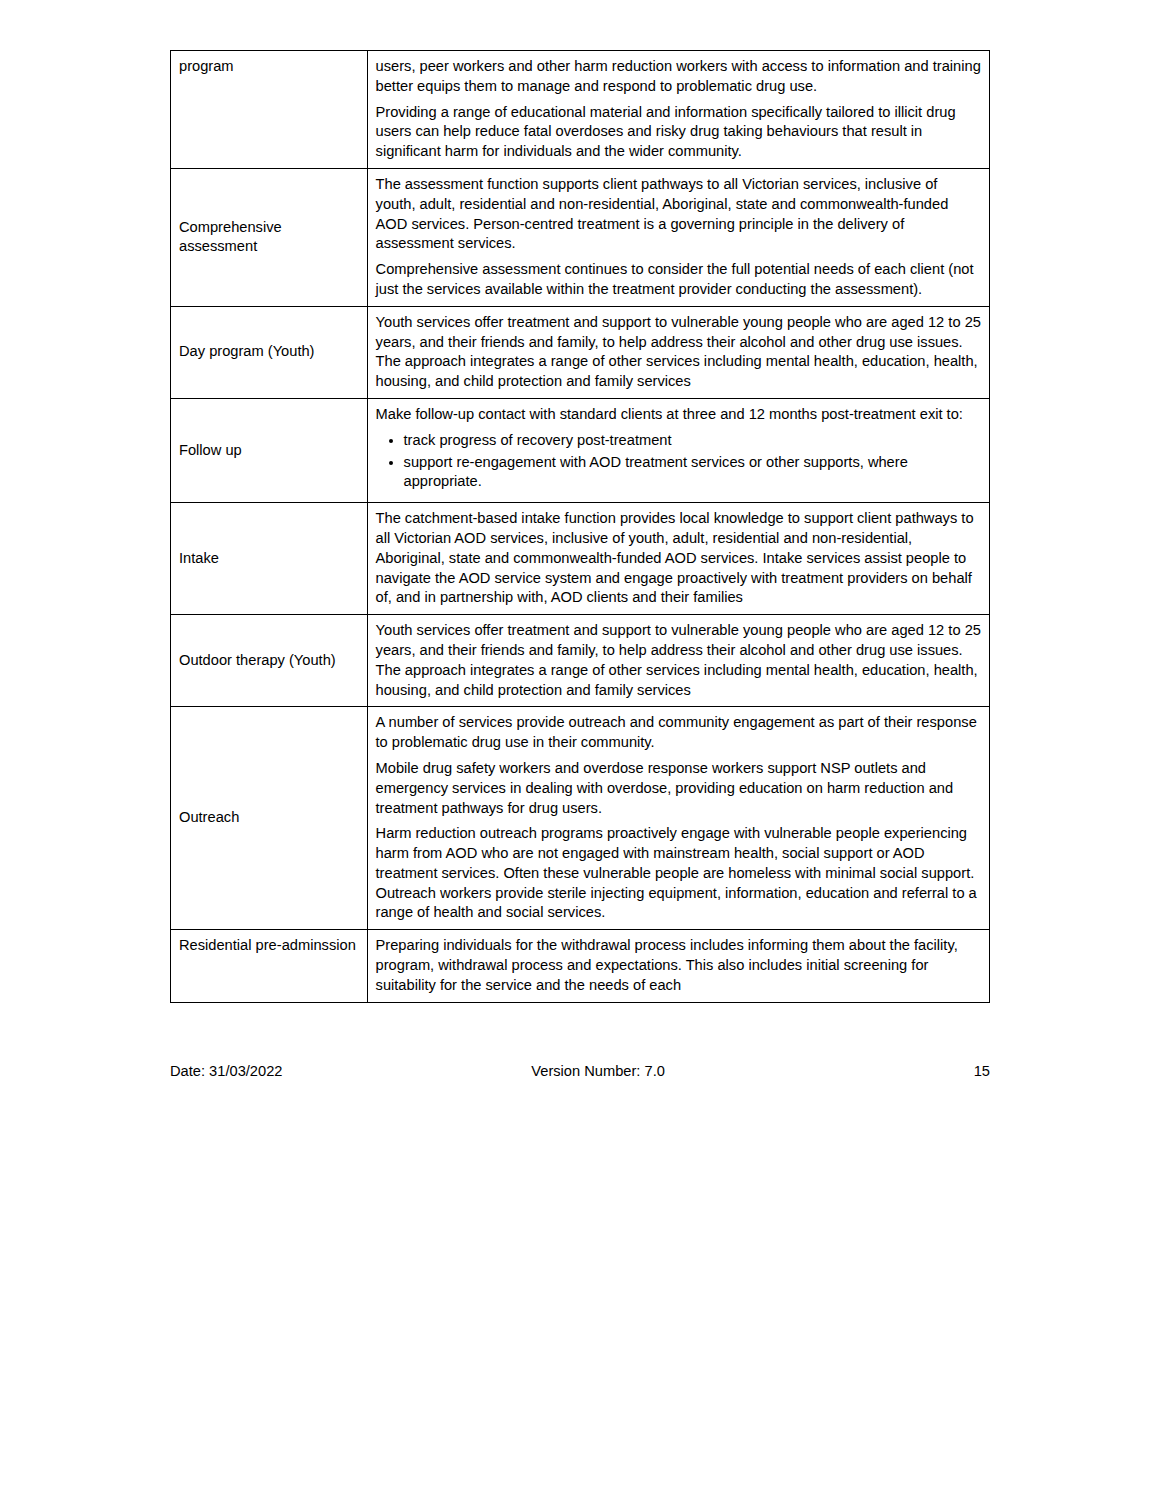| program | users, peer workers and other harm reduction workers with access to information and training better equips them to manage and respond to problematic drug use. Providing a range of educational material and information specifically tailored to illicit drug users can help reduce fatal overdoses and risky drug taking behaviours that result in significant harm for individuals and the wider community. |
| Comprehensive assessment | The assessment function supports client pathways to all Victorian services, inclusive of youth, adult, residential and non-residential, Aboriginal, state and commonwealth-funded AOD services. Person-centred treatment is a governing principle in the delivery of assessment services. Comprehensive assessment continues to consider the full potential needs of each client (not just the services available within the treatment provider conducting the assessment). |
| Day program (Youth) | Youth services offer treatment and support to vulnerable young people who are aged 12 to 25 years, and their friends and family, to help address their alcohol and other drug use issues. The approach integrates a range of other services including mental health, education, health, housing, and child protection and family services |
| Follow up | Make follow-up contact with standard clients at three and 12 months post-treatment exit to: track progress of recovery post-treatment support re-engagement with AOD treatment services or other supports, where appropriate. |
| Intake | The catchment-based intake function provides local knowledge to support client pathways to all Victorian AOD services, inclusive of youth, adult, residential and non-residential, Aboriginal, state and commonwealth-funded AOD services. Intake services assist people to navigate the AOD service system and engage proactively with treatment providers on behalf of, and in partnership with, AOD clients and their families |
| Outdoor therapy (Youth) | Youth services offer treatment and support to vulnerable young people who are aged 12 to 25 years, and their friends and family, to help address their alcohol and other drug use issues. The approach integrates a range of other services including mental health, education, health, housing, and child protection and family services |
| Outreach | A number of services provide outreach and community engagement as part of their response to problematic drug use in their community. Mobile drug safety workers and overdose response workers support NSP outlets and emergency services in dealing with overdose, providing education on harm reduction and treatment pathways for drug users. Harm reduction outreach programs proactively engage with vulnerable people experiencing harm from AOD who are not engaged with mainstream health, social support or AOD treatment services. Often these vulnerable people are homeless with minimal social support. Outreach workers provide sterile injecting equipment, information, education and referral to a range of health and social services. |
| Residential pre-adminssion | Preparing individuals for the withdrawal process includes informing them about the facility, program, withdrawal process and expectations. This also includes initial screening for suitability for the service and the needs of each |
Date: 31/03/2022
Version Number: 7.0
15